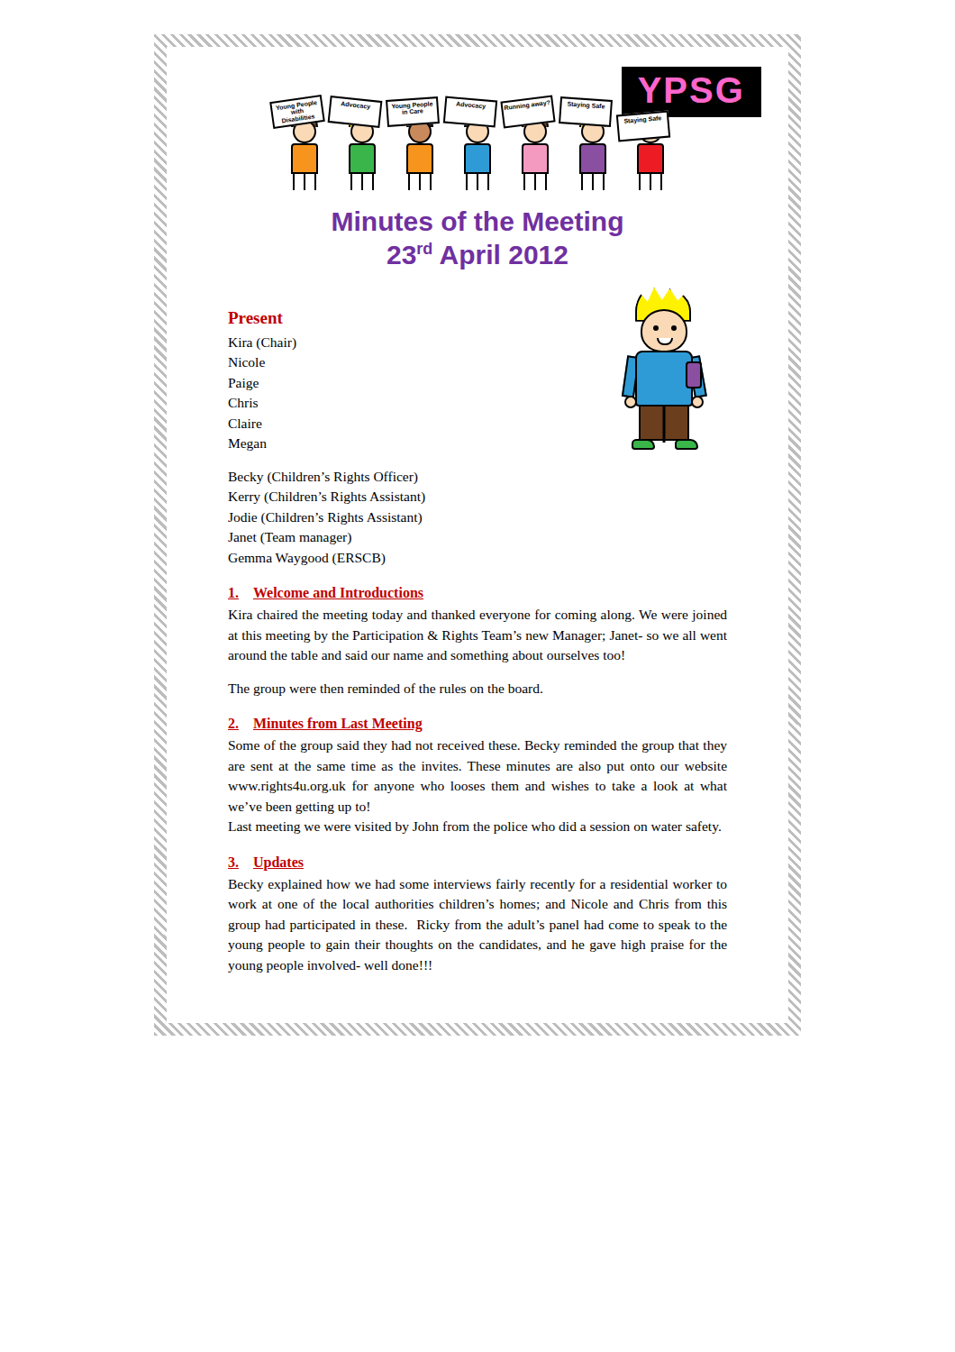YPSG
Young People with Disabilities
Advocacy
Young People in Care
Advocacy
Running away?
Staying Safe
Staying Safe
Minutes of the Meeting 23rd April 2012
Present
Kira (Chair)
Nicole
Paige
Chris
Claire
Megan
Becky (Children’s Rights Officer)
Kerry (Children’s Rights Assistant)
Jodie (Children’s Rights Assistant)
Janet (Team manager)
Gemma Waygood (ERSCB)
1. Welcome and Introductions
Kira chaired the meeting today and thanked everyone for coming along. We were joined at this meeting by the Participation & Rights Team’s new Manager; Janet- so we all went around the table and said our name and something about ourselves too!
The group were then reminded of the rules on the board.
2. Minutes from Last Meeting
Some of the group said they had not received these. Becky reminded the group that they are sent at the same time as the invites. These minutes are also put onto our website www.rights4u.org.uk for anyone who looses them and wishes to take a look at what we’ve been getting up to!
Last meeting we were visited by John from the police who did a session on water safety.
3. Updates
Becky explained how we had some interviews fairly recently for a residential worker to work at one of the local authorities children’s homes; and Nicole and Chris from this group had participated in these. Ricky from the adult’s panel had come to speak to the young people to gain their thoughts on the candidates, and he gave high praise for the young people involved- well done!!!